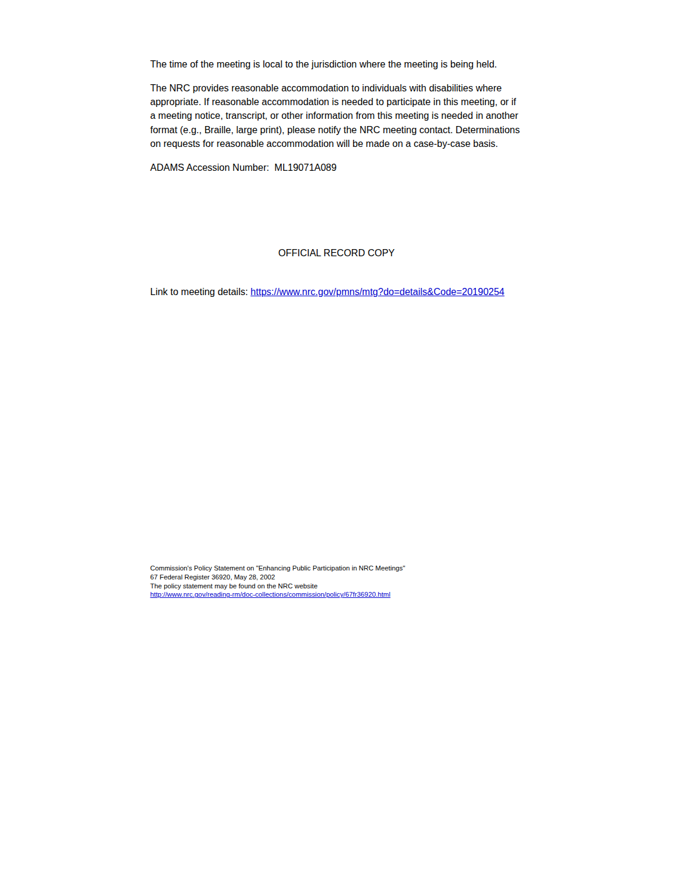The time of the meeting is local to the jurisdiction where the meeting is being held.
The NRC provides reasonable accommodation to individuals with disabilities where appropriate. If reasonable accommodation is needed to participate in this meeting, or if a meeting notice, transcript, or other information from this meeting is needed in another format (e.g., Braille, large print), please notify the NRC meeting contact. Determinations on requests for reasonable accommodation will be made on a case-by-case basis.
ADAMS Accession Number: ML19071A089
OFFICIAL RECORD COPY
Link to meeting details: https://www.nrc.gov/pmns/mtg?do=details&Code=20190254
Commission's Policy Statement on "Enhancing Public Participation in NRC Meetings"
67 Federal Register 36920, May 28, 2002
The policy statement may be found on the NRC website
http://www.nrc.gov/reading-rm/doc-collections/commission/policy/67fr36920.html